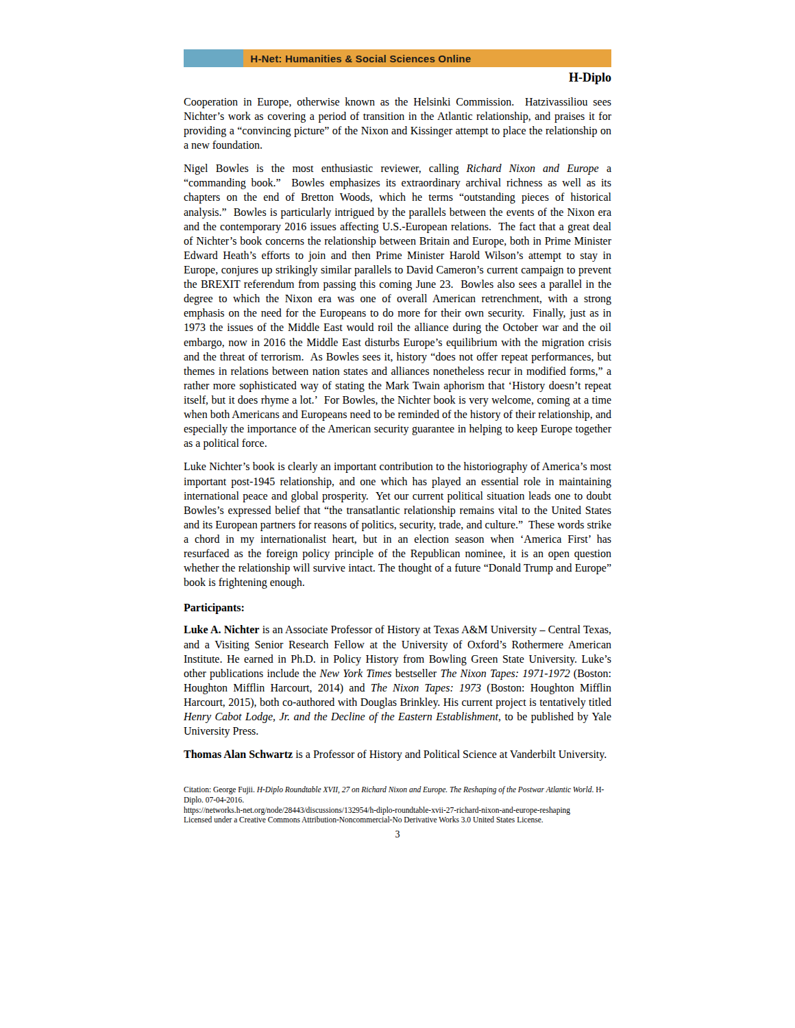H-Net: Humanities & Social Sciences Online
H-Diplo
Cooperation in Europe, otherwise known as the Helsinki Commission. Hatzivassiliou sees Nichter’s work as covering a period of transition in the Atlantic relationship, and praises it for providing a “convincing picture” of the Nixon and Kissinger attempt to place the relationship on a new foundation.
Nigel Bowles is the most enthusiastic reviewer, calling Richard Nixon and Europe a “commanding book.” Bowles emphasizes its extraordinary archival richness as well as its chapters on the end of Bretton Woods, which he terms “outstanding pieces of historical analysis.” Bowles is particularly intrigued by the parallels between the events of the Nixon era and the contemporary 2016 issues affecting U.S.-European relations. The fact that a great deal of Nichter’s book concerns the relationship between Britain and Europe, both in Prime Minister Edward Heath’s efforts to join and then Prime Minister Harold Wilson’s attempt to stay in Europe, conjures up strikingly similar parallels to David Cameron’s current campaign to prevent the BREXIT referendum from passing this coming June 23. Bowles also sees a parallel in the degree to which the Nixon era was one of overall American retrenchment, with a strong emphasis on the need for the Europeans to do more for their own security. Finally, just as in 1973 the issues of the Middle East would roil the alliance during the October war and the oil embargo, now in 2016 the Middle East disturbs Europe’s equilibrium with the migration crisis and the threat of terrorism. As Bowles sees it, history “does not offer repeat performances, but themes in relations between nation states and alliances nonetheless recur in modified forms,” a rather more sophisticated way of stating the Mark Twain aphorism that ‘History doesn’t repeat itself, but it does rhyme a lot.’ For Bowles, the Nichter book is very welcome, coming at a time when both Americans and Europeans need to be reminded of the history of their relationship, and especially the importance of the American security guarantee in helping to keep Europe together as a political force.
Luke Nichter’s book is clearly an important contribution to the historiography of America’s most important post-1945 relationship, and one which has played an essential role in maintaining international peace and global prosperity. Yet our current political situation leads one to doubt Bowles’s expressed belief that “the transatlantic relationship remains vital to the United States and its European partners for reasons of politics, security, trade, and culture.” These words strike a chord in my internationalist heart, but in an election season when ‘America First’ has resurfaced as the foreign policy principle of the Republican nominee, it is an open question whether the relationship will survive intact. The thought of a future “Donald Trump and Europe” book is frightening enough.
Participants:
Luke A. Nichter is an Associate Professor of History at Texas A&M University – Central Texas, and a Visiting Senior Research Fellow at the University of Oxford’s Rothermere American Institute. He earned in Ph.D. in Policy History from Bowling Green State University. Luke’s other publications include the New York Times bestseller The Nixon Tapes: 1971-1972 (Boston: Houghton Mifflin Harcourt, 2014) and The Nixon Tapes: 1973 (Boston: Houghton Mifflin Harcourt, 2015), both co-authored with Douglas Brinkley. His current project is tentatively titled Henry Cabot Lodge, Jr. and the Decline of the Eastern Establishment, to be published by Yale University Press.
Thomas Alan Schwartz is a Professor of History and Political Science at Vanderbilt University.
Citation: George Fujii. H-Diplo Roundtable XVII, 27 on Richard Nixon and Europe. The Reshaping of the Postwar Atlantic World. H-Diplo. 07-04-2016.
https://networks.h-net.org/node/28443/discussions/132954/h-diplo-roundtable-xvii-27-richard-nixon-and-europe-reshaping
Licensed under a Creative Commons Attribution-Noncommercial-No Derivative Works 3.0 United States License.
3